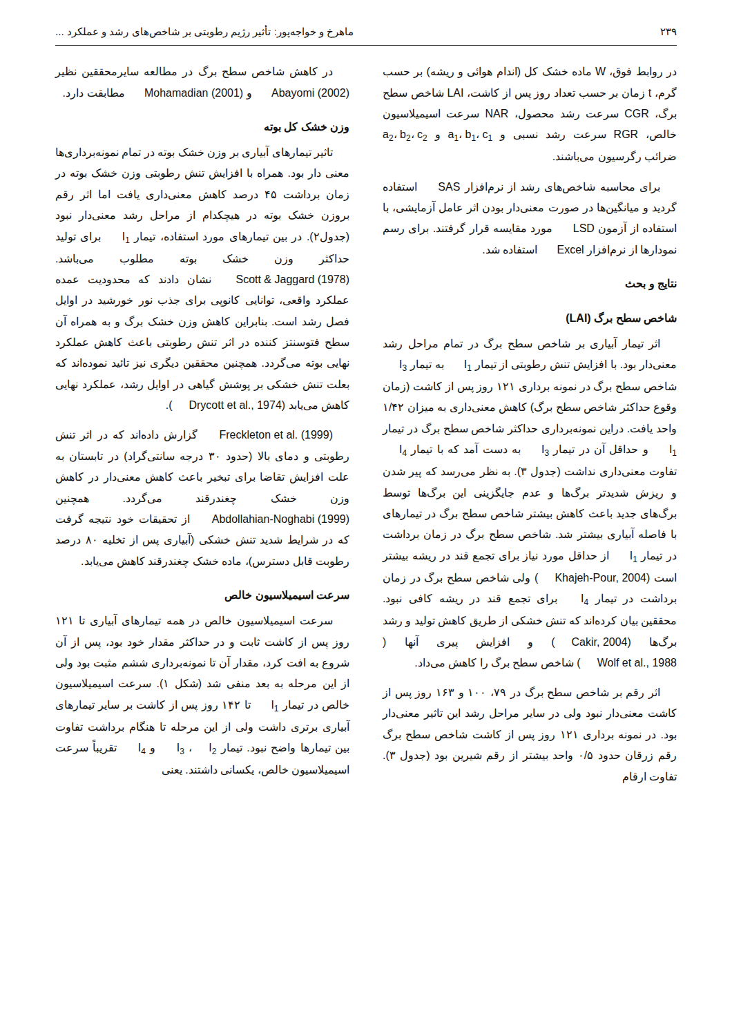۲۳۹ ماهرخ و خواجه‌پور: تأثیر رژیم رطوبتی بر شاخص‌های رشد و عملکرد ...
در روابط فوق، W ماده خشک کل (اندام هوائی و ریشه) بر حسب گرم، t زمان بر حسب تعداد روز پس از کاشت، LAI شاخص سطح برگ، CGR سرعت رشد محصول، NAR سرعت اسیمیلاسیون خالص، RGR سرعت رشد نسبی و a1، b1، c1 و a2، b2، c2 ضرائب رگرسیون می‌باشند.
برای محاسبه شاخص‌های رشد از نرم‌افزار SAS استفاده گردید و میانگین‌ها در صورت معنی‌دار بودن اثر عامل آزمایشی، با استفاده از آزمون LSD مورد مقایسه قرار گرفتند. برای رسم نمودارها از نرم‌افزار Excel استفاده شد.
نتایج و بحث
شاخص سطح برگ (LAI)
اثر تیمار آبیاری بر شاخص سطح برگ در تمام مراحل رشد معنی‌دار بود. با افزایش تنش رطوبتی از تیمار I1 به تیمار I3 شاخص سطح برگ در نمونه برداری ۱۲۱ روز پس از کاشت (زمان وقوع حداکثر شاخص سطح برگ) کاهش معنی‌داری به میزان ۱/۴۲ واحد یافت. دراین نمونه‌برداری حداکثر شاخص سطح برگ در تیمار I1 و حداقل آن در تیمار I3 به دست آمد که با تیمار I4 تفاوت معنی‌داری نداشت (جدول ۳). به نظر می‌رسد که پیر شدن و ریزش شدیدتر برگ‌ها و عدم جایگزینی این برگ‌ها توسط برگ‌های جدید باعث کاهش بیشتر شاخص سطح برگ در تیمارهای با فاصله آبیاری بیشتر شد. شاخص سطح برگ در زمان برداشت در تیمار I1 از حداقل مورد نیاز برای تجمع قند در ریشه بیشتر است (Khajeh-Pour, 2004) ولی شاخص سطح برگ در زمان برداشت در تیمار I4 برای تجمع قند در ریشه کافی نبود. محققین بیان کرده‌اند که تنش خشکی از طریق کاهش تولید و رشد برگ‌ها (Cakir, 2004) و افزایش پیری آنها (Wolf et al., 1988) شاخص سطح برگ را کاهش می‌داد.
اثر رقم بر شاخص سطح برگ در ۷۹، ۱۰۰ و ۱۶۳ روز پس از کاشت معنی‌دار نبود ولی در سایر مراحل رشد این تاثیر معنی‌دار بود. در نمونه برداری ۱۲۱ روز پس از کاشت شاخص سطح برگ رقم زرقان حدود ۰/۵ واحد بیشتر از رقم شیرین بود (جدول ۳). تفاوت ارقام
در کاهش شاخص سطح برگ در مطالعه سایرمحققین نظیر Abayomi (2002) و Mohamadian (2001) مطابقت دارد.
وزن خشک کل بوته
تاثیر تیمارهای آبیاری بر وزن خشک بوته در تمام نمونه‌برداری‌ها معنی دار بود. همراه با افزایش تنش رطوبتی وزن خشک بوته در زمان برداشت ۴۵ درصد کاهش معنی‌داری یافت اما اثر رقم بروزن خشک بوته در هیچکدام از مراحل رشد معنی‌دار نبود (جدول۲). در بین تیمارهای مورد استفاده، تیمار I1 برای تولید حداکثر وزن خشک بوته مطلوب می‌باشد. Scott & Jaggard (1978) نشان دادند که محدودیت عمده عملکرد واقعی، توانایی کانوپی برای جذب نور خورشید در اوایل فصل رشد است. بنابراین کاهش وزن خشک برگ و به همراه آن سطح فتوسنتز کننده در اثر تنش رطوبتی باعث کاهش عملکرد نهایی بوته می‌گردد. همچنین محققین دیگری نیز تائید نموده‌اند که بعلت تنش خشکی بر پوشش گیاهی در اوایل رشد، عملکرد نهایی کاهش می‌یابد (Drycott et al., 1974).
Freckleton et al. (1999) گزارش داده‌اند که در اثر تنش رطوبتی و دمای بالا (حدود ۳۰ درجه سانتی‌گراد) در تابستان به علت افزایش تقاضا برای تبخیر باعث کاهش معنی‌دار در کاهش وزن خشک چغندرقند می‌گردد. همچنین Abdollahian-Noghabi (1999) از تحقیقات خود نتیجه گرفت که در شرایط شدید تنش خشکی (آبیاری پس از تخلیه ۸۰ درصد رطوبت قابل دسترس)، ماده خشک چغندرقند کاهش می‌یابد.
سرعت اسیمیلاسیون خالص
سرعت اسیمیلاسیون خالص در همه تیمارهای آبیاری تا ۱۲۱ روز پس از کاشت ثابت و در حداکثر مقدار خود بود، پس از آن شروع به افت کرد، مقدار آن تا نمونه‌برداری ششم مثبت بود ولی از این مرحله به بعد منفی شد (شکل ۱). سرعت اسیمیلاسیون خالص در تیمار I1 تا ۱۴۲ روز پس از کاشت بر سایر تیمارهای آبیاری برتری داشت ولی از این مرحله تا هنگام برداشت تفاوت بین تیمارها واضح نبود. تیمار I2، I3 و I4 تقریباً سرعت اسیمیلاسیون خالص، یکسانی داشتند. یعنی